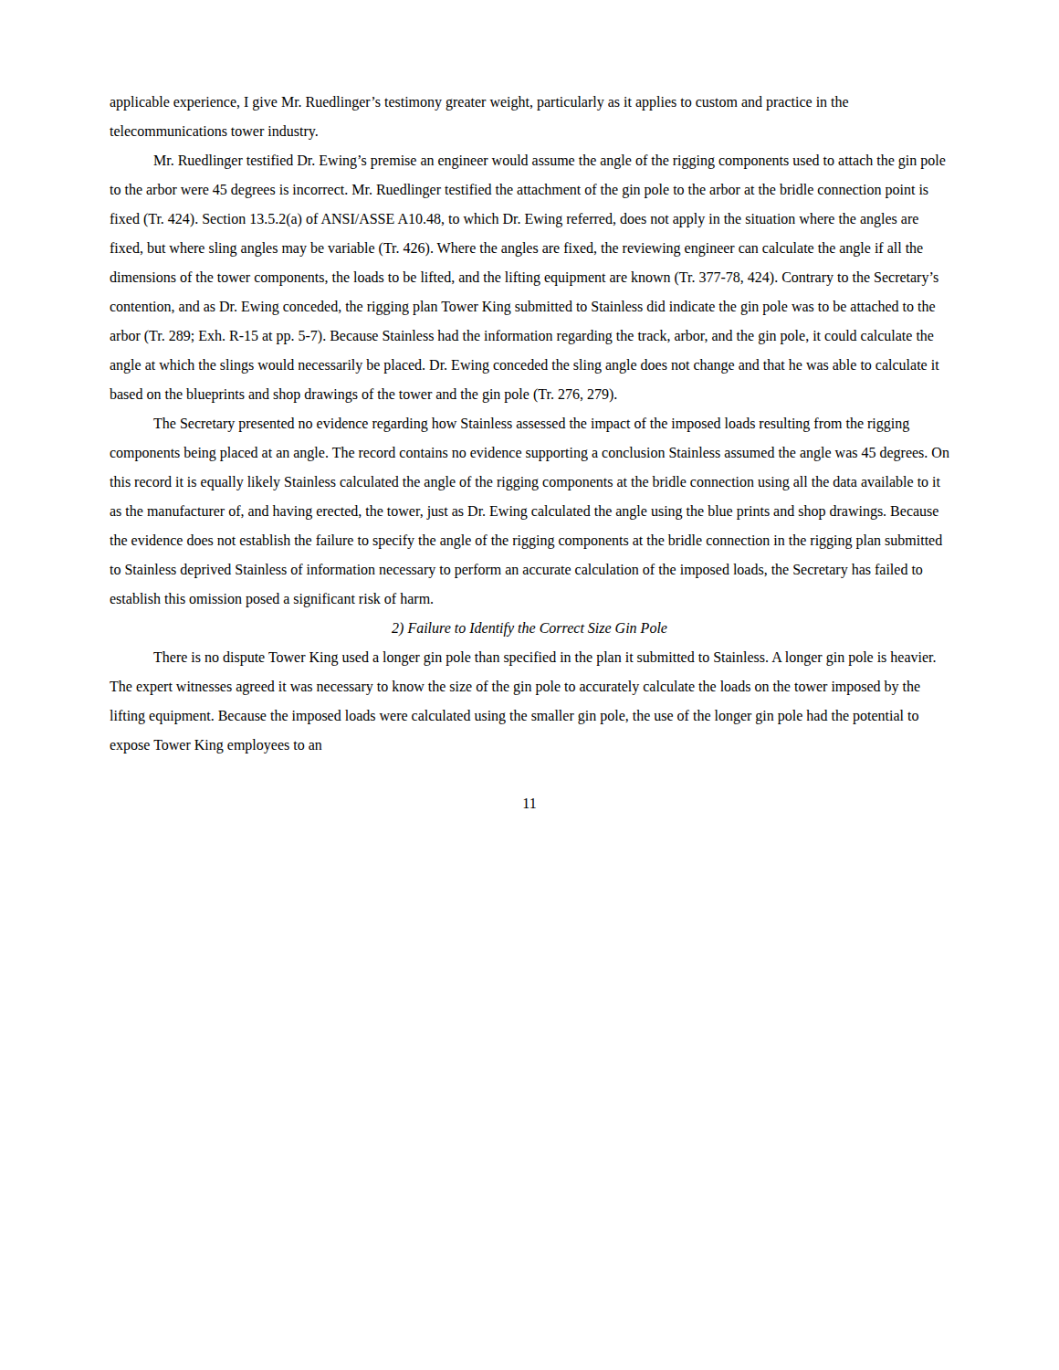applicable experience, I give Mr. Ruedlinger’s testimony greater weight, particularly as it applies to custom and practice in the telecommunications tower industry.
Mr. Ruedlinger testified Dr. Ewing’s premise an engineer would assume the angle of the rigging components used to attach the gin pole to the arbor were 45 degrees is incorrect. Mr. Ruedlinger testified the attachment of the gin pole to the arbor at the bridle connection point is fixed (Tr. 424). Section 13.5.2(a) of ANSI/ASSE A10.48, to which Dr. Ewing referred, does not apply in the situation where the angles are fixed, but where sling angles may be variable (Tr. 426). Where the angles are fixed, the reviewing engineer can calculate the angle if all the dimensions of the tower components, the loads to be lifted, and the lifting equipment are known (Tr. 377-78, 424). Contrary to the Secretary’s contention, and as Dr. Ewing conceded, the rigging plan Tower King submitted to Stainless did indicate the gin pole was to be attached to the arbor (Tr. 289; Exh. R-15 at pp. 5-7). Because Stainless had the information regarding the track, arbor, and the gin pole, it could calculate the angle at which the slings would necessarily be placed. Dr. Ewing conceded the sling angle does not change and that he was able to calculate it based on the blueprints and shop drawings of the tower and the gin pole (Tr. 276, 279).
The Secretary presented no evidence regarding how Stainless assessed the impact of the imposed loads resulting from the rigging components being placed at an angle. The record contains no evidence supporting a conclusion Stainless assumed the angle was 45 degrees. On this record it is equally likely Stainless calculated the angle of the rigging components at the bridle connection using all the data available to it as the manufacturer of, and having erected, the tower, just as Dr. Ewing calculated the angle using the blue prints and shop drawings. Because the evidence does not establish the failure to specify the angle of the rigging components at the bridle connection in the rigging plan submitted to Stainless deprived Stainless of information necessary to perform an accurate calculation of the imposed loads, the Secretary has failed to establish this omission posed a significant risk of harm.
2) Failure to Identify the Correct Size Gin Pole
There is no dispute Tower King used a longer gin pole than specified in the plan it submitted to Stainless. A longer gin pole is heavier. The expert witnesses agreed it was necessary to know the size of the gin pole to accurately calculate the loads on the tower imposed by the lifting equipment. Because the imposed loads were calculated using the smaller gin pole, the use of the longer gin pole had the potential to expose Tower King employees to an
11